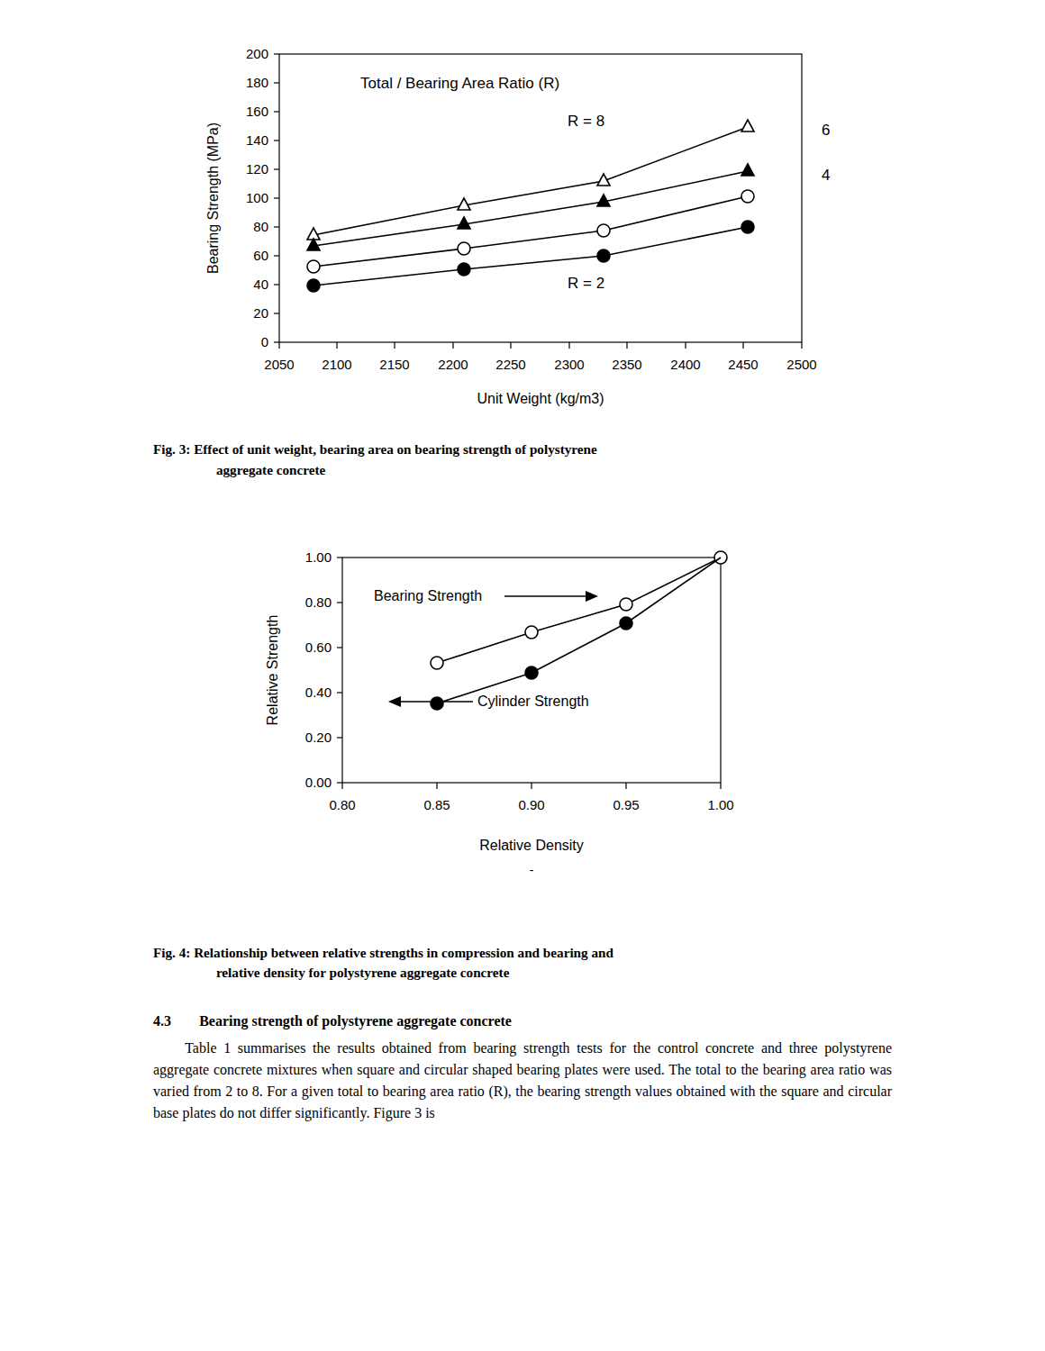0 20 40 60 80 100 120 140 160 180 200 Bearing Strength (MPa) 2050 2100 2150 2200 2250 2300 2350 2400 2450 2500 Unit Weight (kg/m3) Total / Bearing Area Ratio (R) R = 8 R = 2 6 4
Fig. 3: Effect of unit weight, bearing area on bearing strength of polystyrene aggregate concrete
0.00 0.20 0.40 0.60 0.80 1.00 Relative Strength 0.80 0.85 0.90 0.95 1.00 Relative Density - Bearing Strength Cylinder Strength
Fig. 4: Relationship between relative strengths in compression and bearing and relative density for polystyrene aggregate concrete
4.3 Bearing strength of polystyrene aggregate concrete
Table 1 summarises the results obtained from bearing strength tests for the control concrete and three polystyrene aggregate concrete mixtures when square and circular shaped bearing plates were used. The total to the bearing area ratio was varied from 2 to 8. For a given total to bearing area ratio (R), the bearing strength values obtained with the square and circular base plates do not differ significantly. Figure 3 is